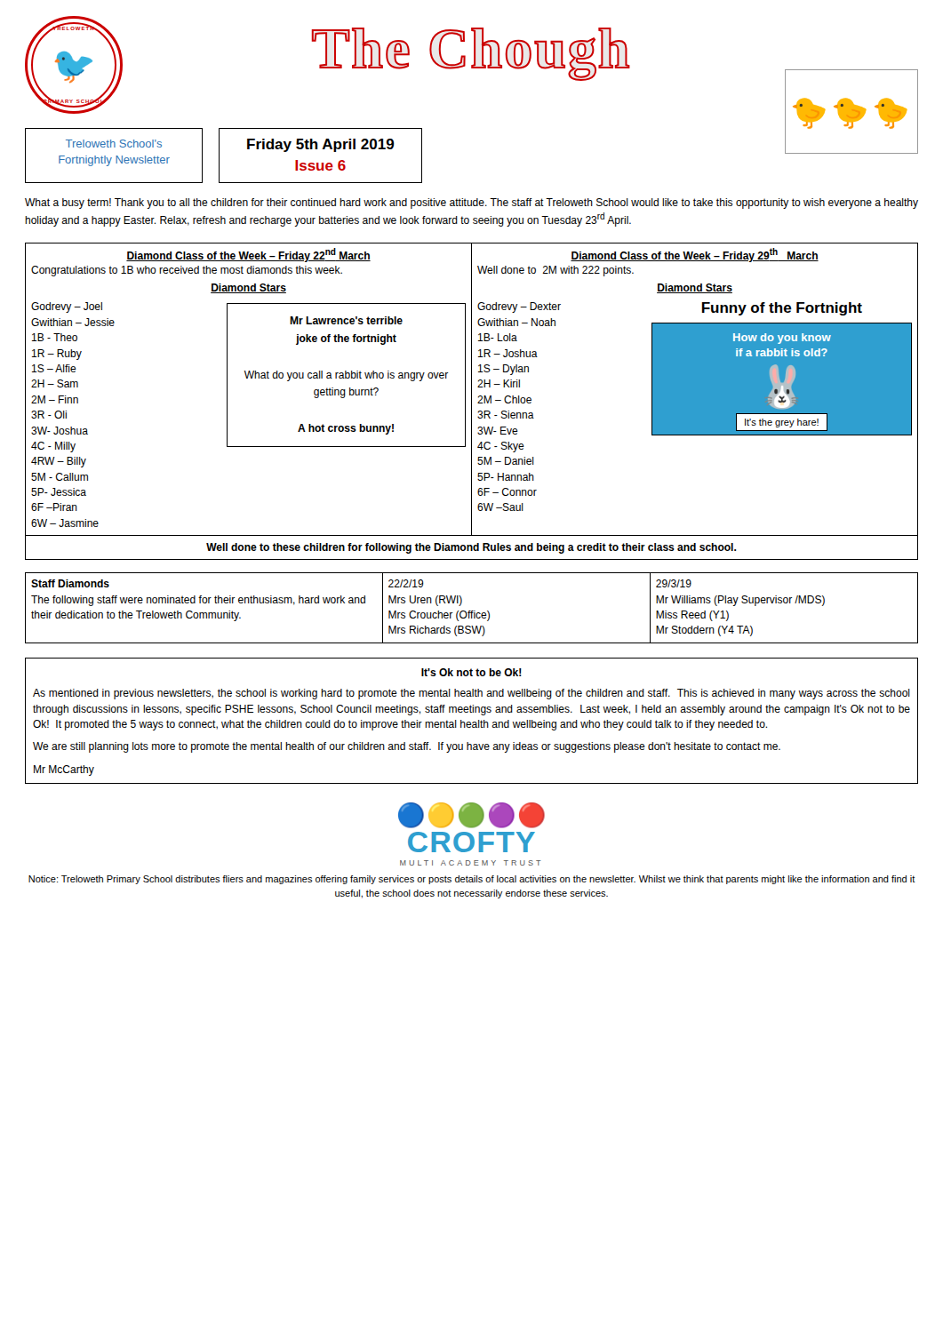TRELOWETH
🐦
PRIMARY SCHOOL
The Chough
🐤🐤🐤
Treloweth School's
Fortnightly Newsletter
Friday 5th April 2019
Issue 6
What a busy term! Thank you to all the children for their continued hard work and positive attitude. The staff at Treloweth School would like to take this opportunity to wish everyone a healthy holiday and a happy Easter. Relax, refresh and recharge your batteries and we look forward to seeing you on Tuesday 23rd April.
| Diamond Class of the Week – Friday 22 nd March Congratulations to 1B who received the most diamonds this week. Diamond Stars / Godrevy – Joel Gwithian – Jessie 1B - Theo 1R – Ruby 1S – Alfie 2H – Sam 2M – Finn 3R - Oli 3W- Joshua 4C - Milly 4RW – Billy 5M - Callum 5P- Jessica 6F –Piran 6W – Jasmine / Mr Lawrence's terrible joke of the fortnight What do you call a rabbit who is angry over getting burnt? A hot cross bunny! / | Diamond Class of the Week – Friday 29 th March Well done to 2M with 222 points. Diamond Stars / Godrevy – Dexter Gwithian – Noah 1B- Lola 1R – Joshua 1S – Dylan 2H – Kiril 2M – Chloe 3R - Sienna 3W- Eve 4C - Skye 5M – Daniel 5P- Hannah 6F – Connor 6W –Saul / Funny of the Fortnight How do you know if a rabbit is old? 🐰 It's the grey hare! / |
| Well done to these children for following the Diamond Rules and being a credit to their class and school. |
| Staff Diamonds The following staff were nominated for their enthusiasm, hard work and their dedication to the Treloweth Community. | 22/2/19 Mrs Uren (RWI) Mrs Croucher (Office) Mrs Richards (BSW) | 29/3/19 Mr Williams (Play Supervisor /MDS) Miss Reed (Y1) Mr Stoddern (Y4 TA) |
It's Ok not to be Ok!
As mentioned in previous newsletters, the school is working hard to promote the mental health and wellbeing of the children and staff. This is achieved in many ways across the school through discussions in lessons, specific PSHE lessons, School Council meetings, staff meetings and assemblies. Last week, I held an assembly around the campaign It's Ok not to be Ok! It promoted the 5 ways to connect, what the children could do to improve their mental health and wellbeing and who they could talk to if they needed to.
We are still planning lots more to promote the mental health of our children and staff. If you have any ideas or suggestions please don't hesitate to contact me.
Mr McCarthy
🔵🟡🟢🟣🔴
CROFTY
MULTI ACADEMY TRUST
Notice: Treloweth Primary School distributes fliers and magazines offering family services or posts details of local activities on the newsletter. Whilst we think that parents might like the information and find it useful, the school does not necessarily endorse these services.